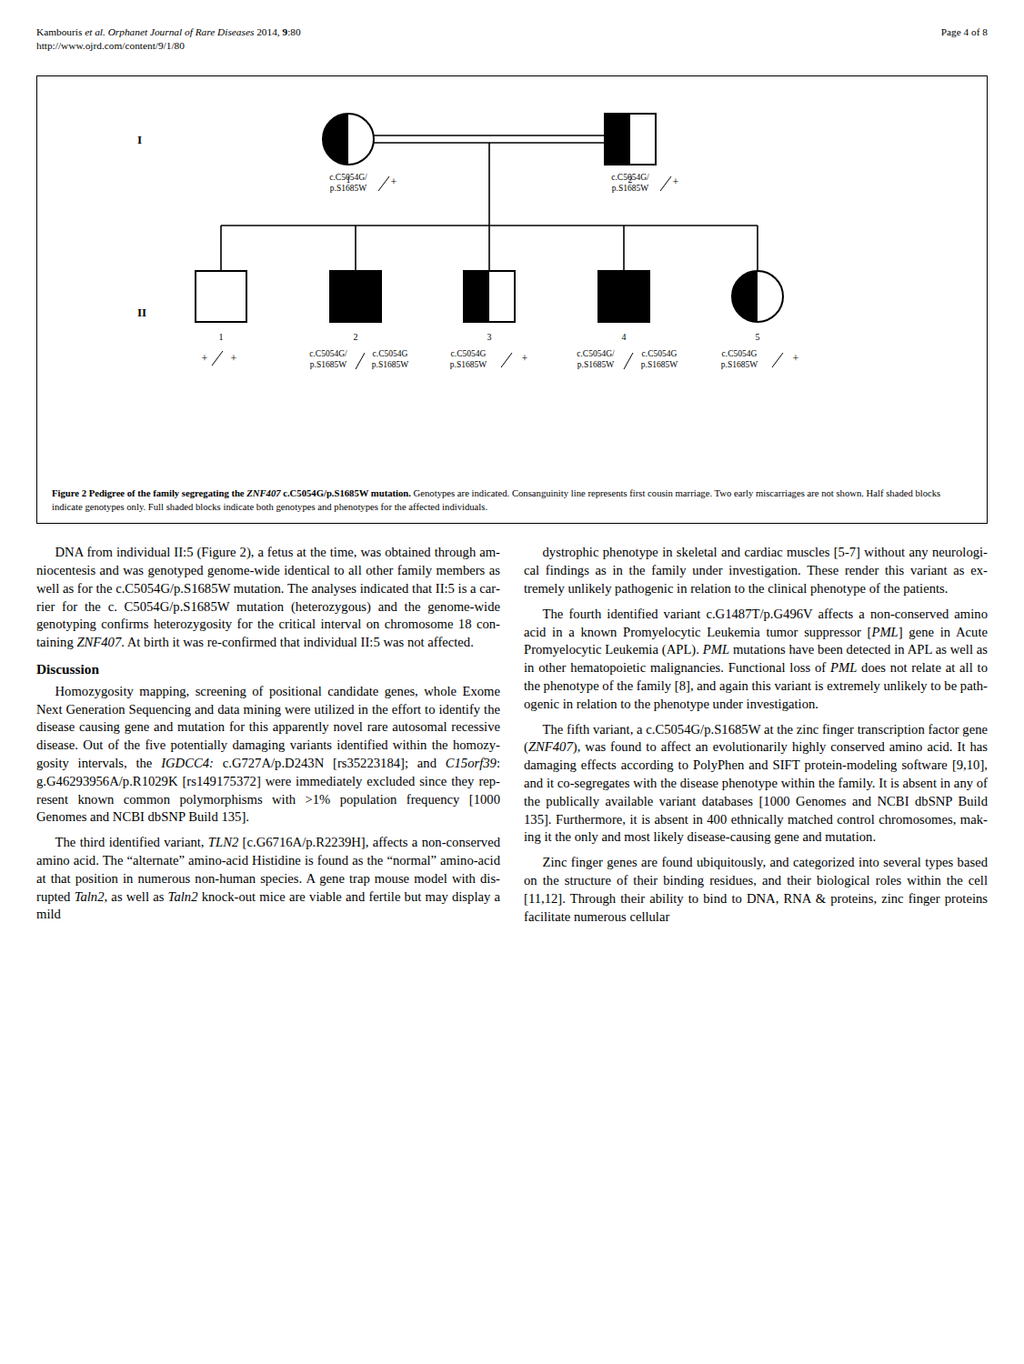Kambouris et al. Orphanet Journal of Rare Diseases 2014, 9:80 http://www.ojrd.com/content/9/1/80
Page 4 of 8
I II 1 2 c.C5054G/ p.S1685W + c.C5054G/ p.S1685W + 1 2 3 4 5 + + c.C5054G/ p.S1685W c.C5054G p.S1685W c.C5054G p.S1685W + c.C5054G/ p.S1685W c.C5054G p.S1685W c.C5054G p.S1685W +
Figure 2 Pedigree of the family segregating the ZNF407 c.C5054G/p.S1685W mutation. Genotypes are indicated. Consanguinity line represents first cousin marriage. Two early miscarriages are not shown. Half shaded blocks indicate genotypes only. Full shaded blocks indicate both genotypes and phenotypes for the affected individuals.
DNA from individual II:5 (Figure 2), a fetus at the time, was obtained through amniocentesis and was genotyped genome-wide identical to all other family members as well as for the c.C5054G/p.S1685W mutation. The analyses indicated that II:5 is a carrier for the c. C5054G/p.S1685W mutation (heterozygous) and the genome-wide genotyping confirms heterozygosity for the critical interval on chromosome 18 containing ZNF407. At birth it was re-confirmed that individual II:5 was not affected.
Discussion
Homozygosity mapping, screening of positional candidate genes, whole Exome Next Generation Sequencing and data mining were utilized in the effort to identify the disease causing gene and mutation for this apparently novel rare autosomal recessive disease. Out of the five potentially damaging variants identified within the homozygosity intervals, the IGDCC4: c.G727A/p.D243N [rs35223184]; and C15orf39: g.G46293956A/p.R1029K [rs149175372] were immediately excluded since they represent known common polymorphisms with >1% population frequency [1000 Genomes and NCBI dbSNP Build 135].
The third identified variant, TLN2 [c.G6716A/p.R2239H], affects a non-conserved amino acid. The “alternate” amino-acid Histidine is found as the “normal” amino-acid at that position in numerous non-human species. A gene trap mouse model with disrupted Taln2, as well as Taln2 knock-out mice are viable and fertile but may display a mild
dystrophic phenotype in skeletal and cardiac muscles [5-7] without any neurological findings as in the family under investigation. These render this variant as extremely unlikely pathogenic in relation to the clinical phenotype of the patients.
The fourth identified variant c.G1487T/p.G496V affects a non-conserved amino acid in a known Promyelocytic Leukemia tumor suppressor [PML] gene in Acute Promyelocytic Leukemia (APL). PML mutations have been detected in APL as well as in other hematopoietic malignancies. Functional loss of PML does not relate at all to the phenotype of the family [8], and again this variant is extremely unlikely to be pathogenic in relation to the phenotype under investigation.
The fifth variant, a c.C5054G/p.S1685W at the zinc finger transcription factor gene (ZNF407), was found to affect an evolutionarily highly conserved amino acid. It has damaging effects according to PolyPhen and SIFT protein-modeling software [9,10], and it co-segregates with the disease phenotype within the family. It is absent in any of the publically available variant databases [1000 Genomes and NCBI dbSNP Build 135]. Furthermore, it is absent in 400 ethnically matched control chromosomes, making it the only and most likely disease-causing gene and mutation.
Zinc finger genes are found ubiquitously, and categorized into several types based on the structure of their binding residues, and their biological roles within the cell [11,12]. Through their ability to bind to DNA, RNA & proteins, zinc finger proteins facilitate numerous cellular